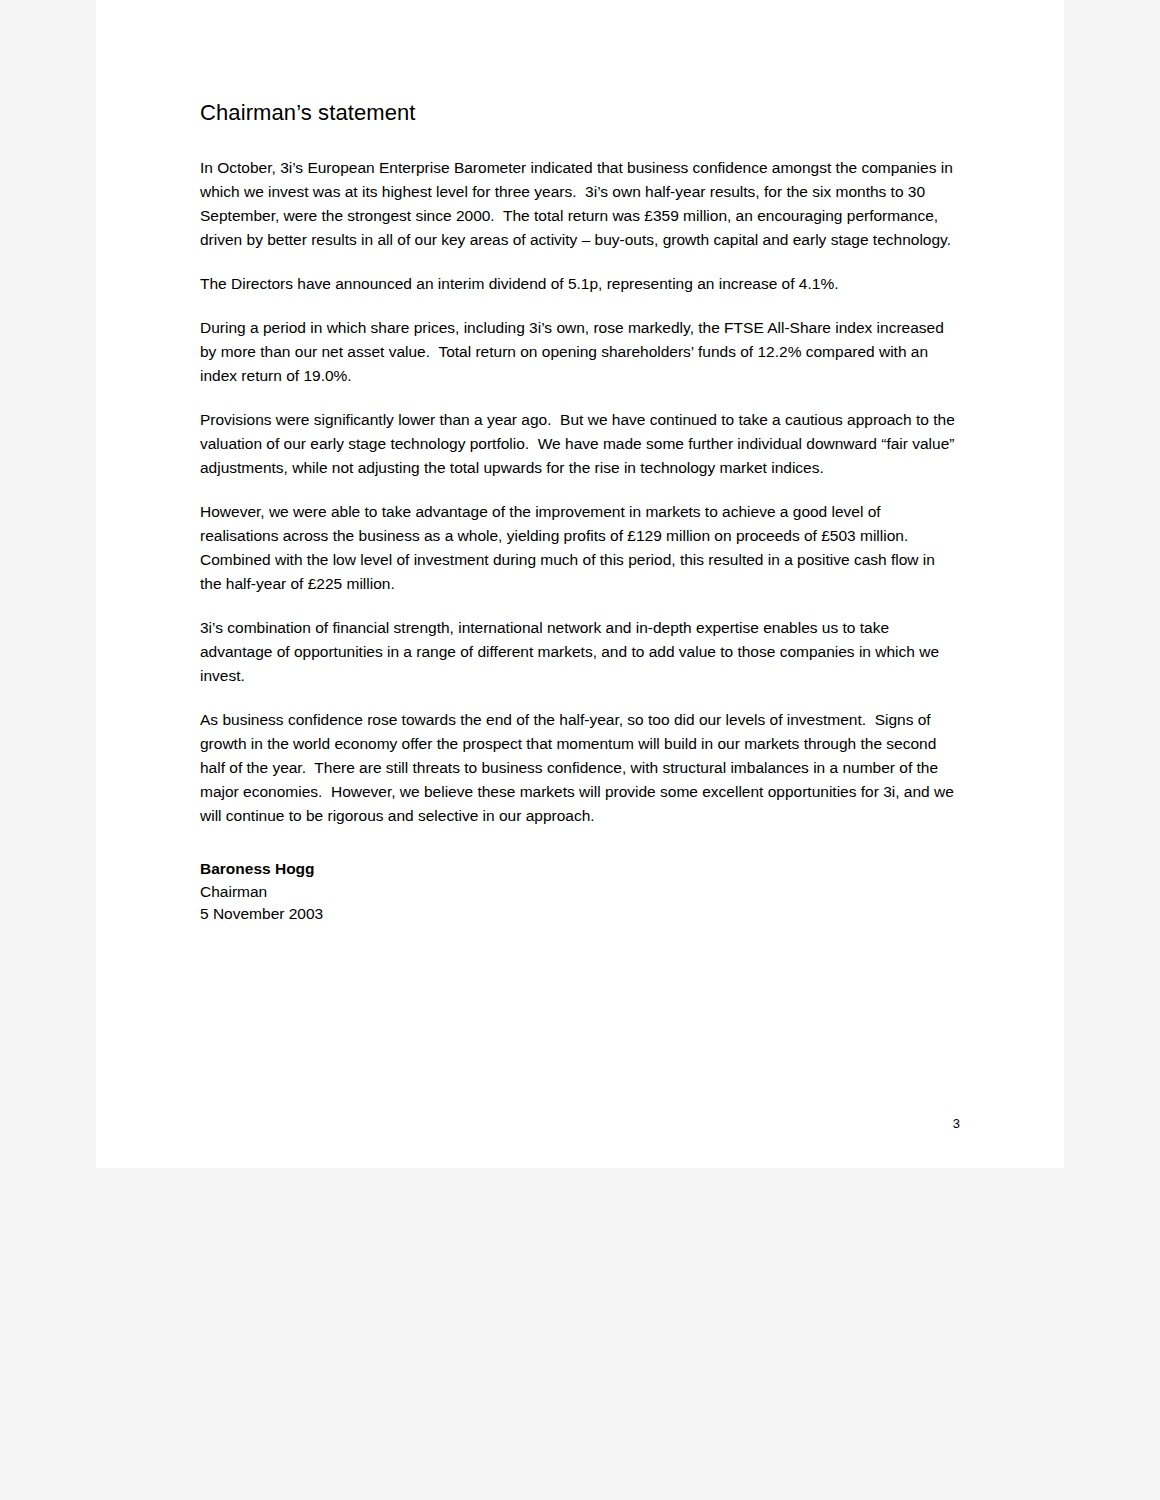Chairman’s statement
In October, 3i’s European Enterprise Barometer indicated that business confidence amongst the companies in which we invest was at its highest level for three years. 3i’s own half-year results, for the six months to 30 September, were the strongest since 2000. The total return was £359 million, an encouraging performance, driven by better results in all of our key areas of activity – buy-outs, growth capital and early stage technology.
The Directors have announced an interim dividend of 5.1p, representing an increase of 4.1%.
During a period in which share prices, including 3i’s own, rose markedly, the FTSE All-Share index increased by more than our net asset value. Total return on opening shareholders’ funds of 12.2% compared with an index return of 19.0%.
Provisions were significantly lower than a year ago. But we have continued to take a cautious approach to the valuation of our early stage technology portfolio. We have made some further individual downward “fair value” adjustments, while not adjusting the total upwards for the rise in technology market indices.
However, we were able to take advantage of the improvement in markets to achieve a good level of realisations across the business as a whole, yielding profits of £129 million on proceeds of £503 million. Combined with the low level of investment during much of this period, this resulted in a positive cash flow in the half-year of £225 million.
3i’s combination of financial strength, international network and in-depth expertise enables us to take advantage of opportunities in a range of different markets, and to add value to those companies in which we invest.
As business confidence rose towards the end of the half-year, so too did our levels of investment. Signs of growth in the world economy offer the prospect that momentum will build in our markets through the second half of the year. There are still threats to business confidence, with structural imbalances in a number of the major economies. However, we believe these markets will provide some excellent opportunities for 3i, and we will continue to be rigorous and selective in our approach.
Baroness Hogg
Chairman
5 November 2003
3